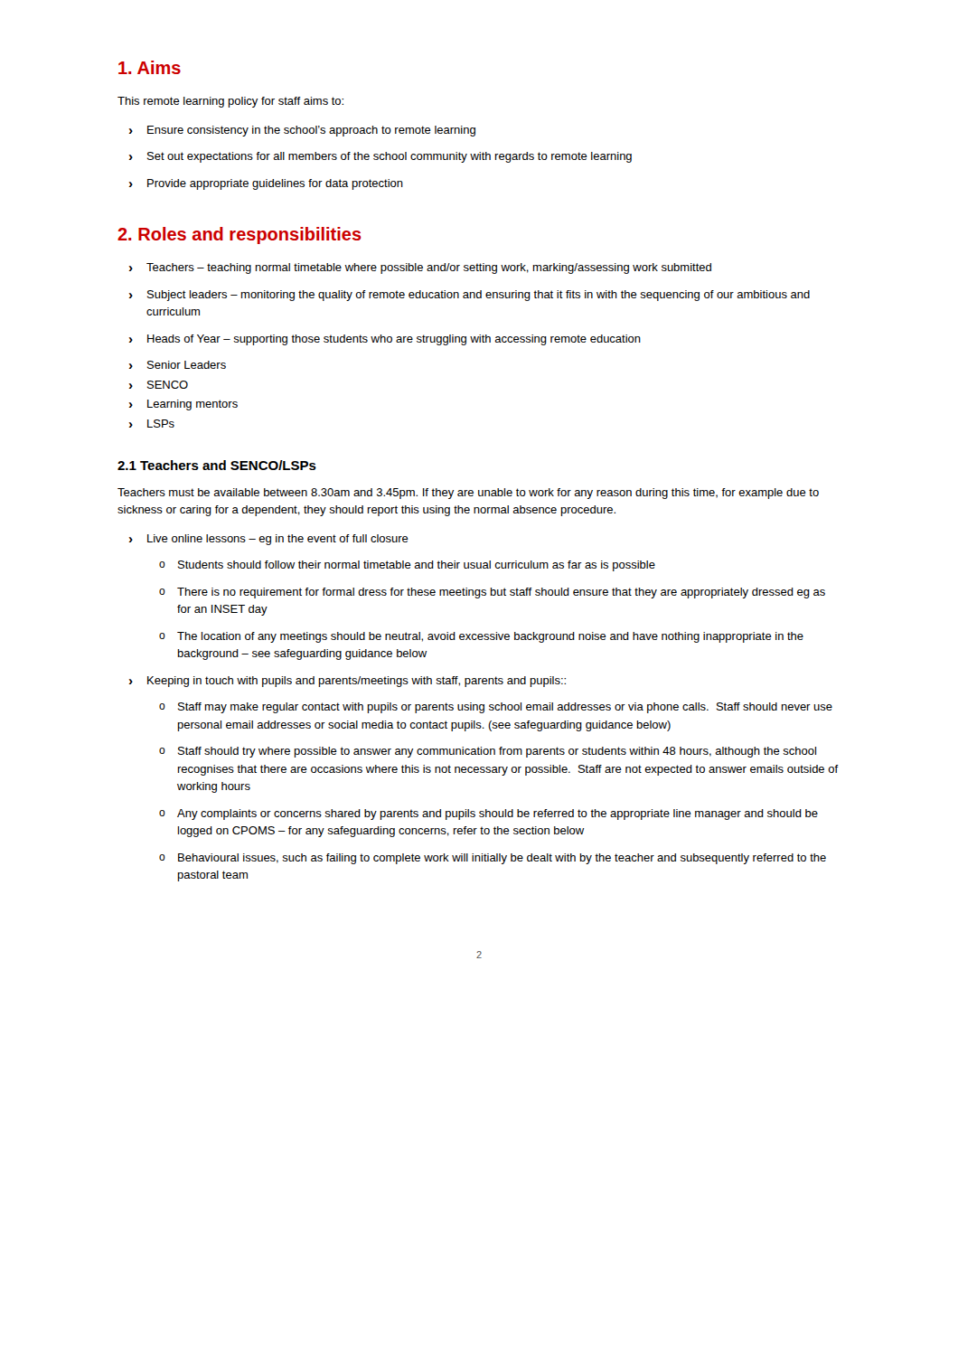1. Aims
This remote learning policy for staff aims to:
Ensure consistency in the school’s approach to remote learning
Set out expectations for all members of the school community with regards to remote learning
Provide appropriate guidelines for data protection
2. Roles and responsibilities
Teachers – teaching normal timetable where possible and/or setting work, marking/assessing work submitted
Subject leaders – monitoring the quality of remote education and ensuring that it fits in with the sequencing of our ambitious and curriculum
Heads of Year – supporting those students who are struggling with accessing remote education
Senior Leaders
SENCO
Learning mentors
LSPs
2.1 Teachers and SENCO/LSPs
Teachers must be available between 8.30am and 3.45pm. If they are unable to work for any reason during this time, for example due to sickness or caring for a dependent, they should report this using the normal absence procedure.
Live online lessons – eg in the event of full closure
Students should follow their normal timetable and their usual curriculum as far as is possible
There is no requirement for formal dress for these meetings but staff should ensure that they are appropriately dressed eg as for an INSET day
The location of any meetings should be neutral, avoid excessive background noise and have nothing inappropriate in the background – see safeguarding guidance below
Keeping in touch with pupils and parents/meetings with staff, parents and pupils::
Staff may make regular contact with pupils or parents using school email addresses or via phone calls. Staff should never use personal email addresses or social media to contact pupils. (see safeguarding guidance below)
Staff should try where possible to answer any communication from parents or students within 48 hours, although the school recognises that there are occasions where this is not necessary or possible. Staff are not expected to answer emails outside of working hours
Any complaints or concerns shared by parents and pupils should be referred to the appropriate line manager and should be logged on CPOMS – for any safeguarding concerns, refer to the section below
Behavioural issues, such as failing to complete work will initially be dealt with by the teacher and subsequently referred to the pastoral team
2